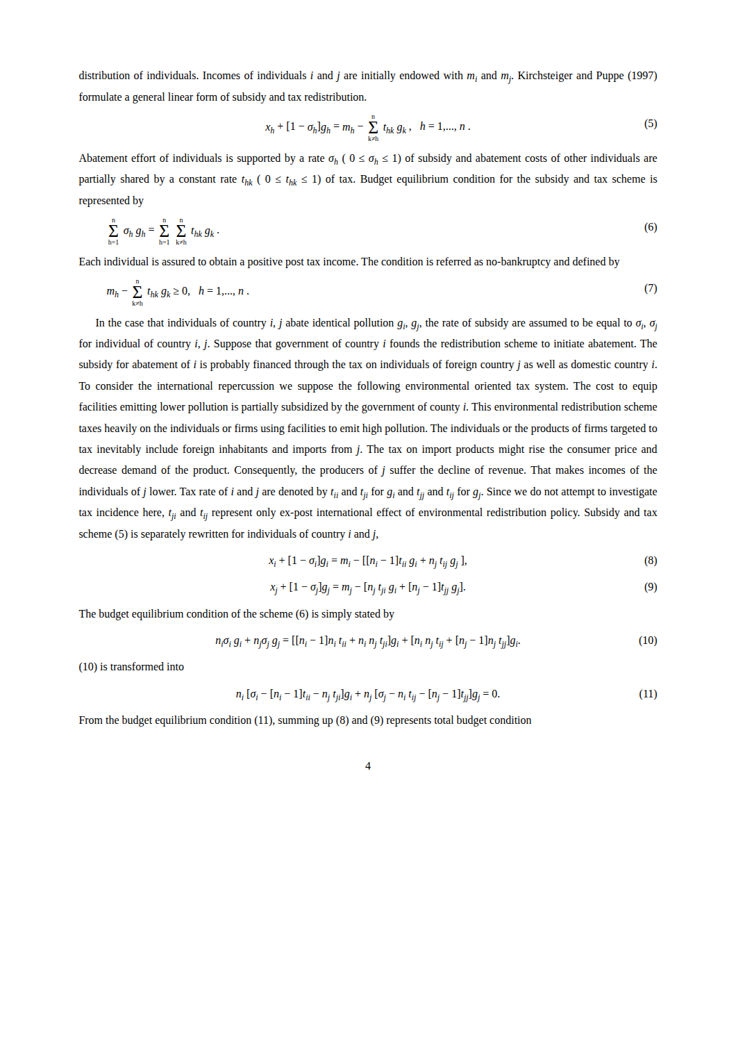distribution of individuals. Incomes of individuals i and j are initially endowed with mi and mj. Kirchsteiger and Puppe (1997) formulate a general linear form of subsidy and tax redistribution.
xh + [1 − σh]gh = mh − nΣk≠h thk gk , h = 1,..., n . (5)
Abatement effort of individuals is supported by a rate σh ( 0 ≤ σh ≤ 1) of subsidy and abatement costs of other individuals are partially shared by a constant rate thk ( 0 ≤ thk ≤ 1) of tax. Budget equilibrium condition for the subsidy and tax scheme is represented by
nΣh=1 σh gh = nΣh=1 nΣk≠h thk gk . (6)
Each individual is assured to obtain a positive post tax income. The condition is referred as no-bankruptcy and defined by
mh − nΣk≠h thk gk ≥ 0, h = 1,..., n . (7)
In the case that individuals of country i, j abate identical pollution gi, gj, the rate of subsidy are assumed to be equal to σi, σj for individual of country i, j. Suppose that government of country i founds the redistribution scheme to initiate abatement. The subsidy for abatement of i is probably financed through the tax on individuals of foreign country j as well as domestic country i. To consider the international repercussion we suppose the following environmental oriented tax system. The cost to equip facilities emitting lower pollution is partially subsidized by the government of county i. This environmental redistribution scheme taxes heavily on the individuals or firms using facilities to emit high pollution. The individuals or the products of firms targeted to tax inevitably include foreign inhabitants and imports from j. The tax on import products might rise the consumer price and decrease demand of the product. Consequently, the producers of j suffer the decline of revenue. That makes incomes of the individuals of j lower. Tax rate of i and j are denoted by tii and tji for gi and tjj and tij for gj. Since we do not attempt to investigate tax incidence here, tji and tij represent only ex-post international effect of environmental redistribution policy. Subsidy and tax scheme (5) is separately rewritten for individuals of country i and j,
xi + [1 − σi]gi = mi − [[ni − 1]tii gi + nj tij gj ], (8)
xj + [1 − σj]gj = mj − [nj tji gi + [nj − 1]tjj gj]. (9)
The budget equilibrium condition of the scheme (6) is simply stated by
niσi gi + njσj gj = [[ni − 1]ni tii + ni nj tji]gi + [ni nj tij + [nj − 1]nj tjj]gi. (10)
(10) is transformed into
ni [σi − [ni − 1]tii − nj tji]gi + nj [σj − ni tij − [nj − 1]tjj]gj = 0. (11)
From the budget equilibrium condition (11), summing up (8) and (9) represents total budget condition
4